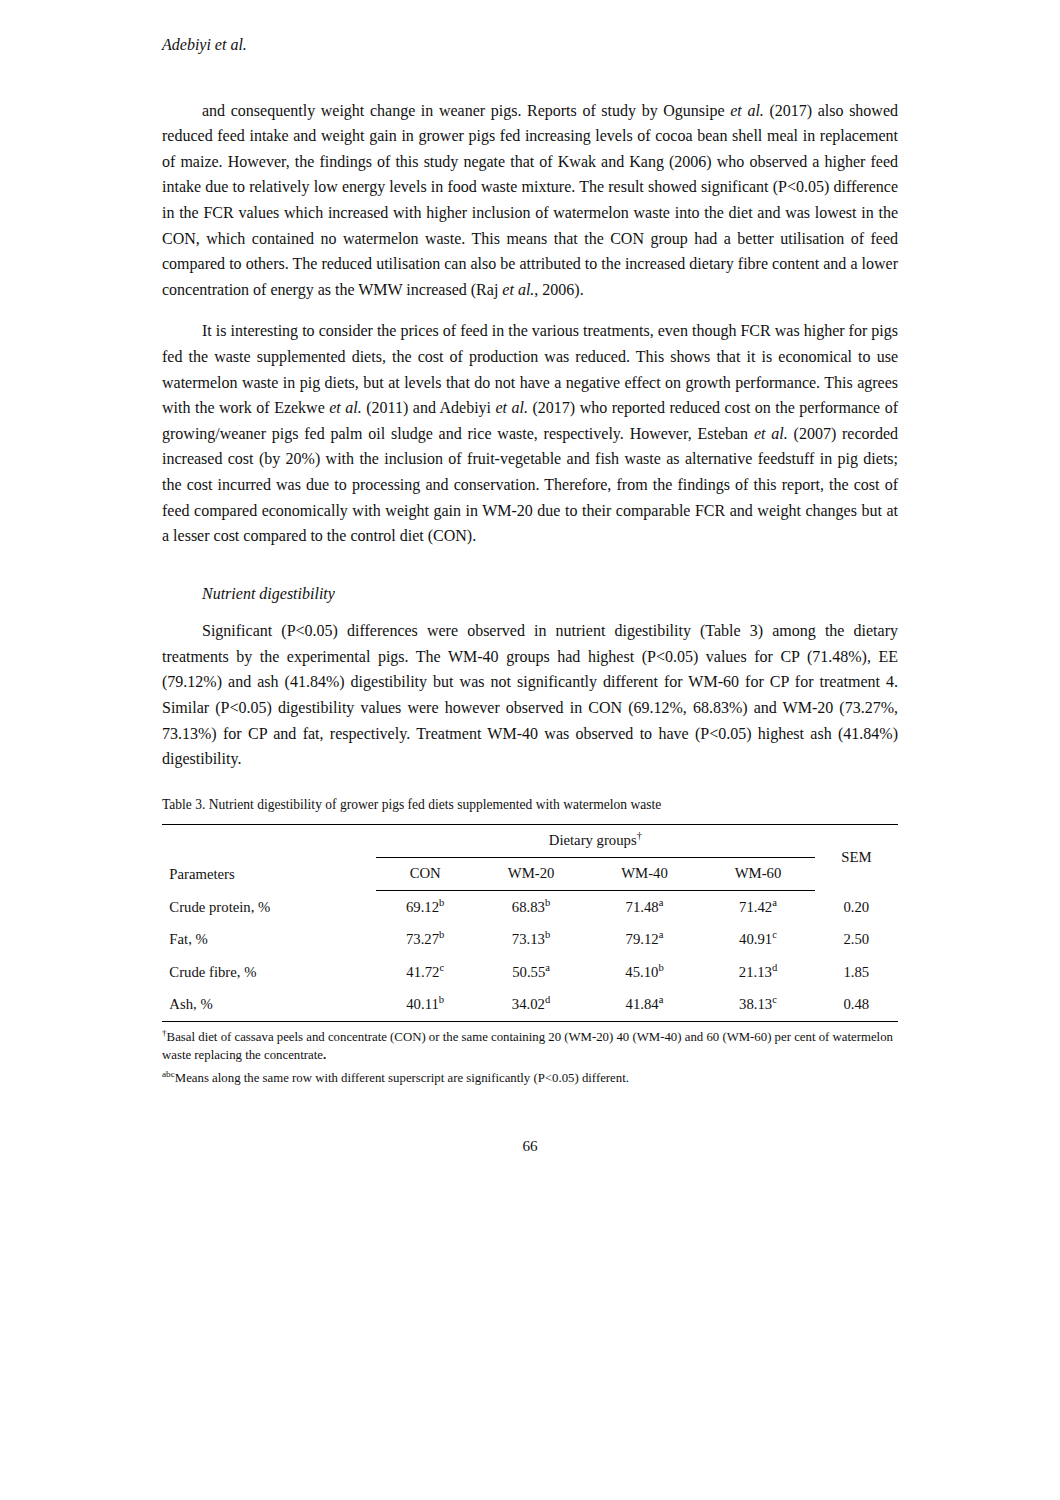Adebiyi et al.
and consequently weight change in weaner pigs. Reports of study by Ogunsipe et al. (2017) also showed reduced feed intake and weight gain in grower pigs fed increasing levels of cocoa bean shell meal in replacement of maize. However, the findings of this study negate that of Kwak and Kang (2006) who observed a higher feed intake due to relatively low energy levels in food waste mixture. The result showed significant (P<0.05) difference in the FCR values which increased with higher inclusion of watermelon waste into the diet and was lowest in the CON, which contained no watermelon waste. This means that the CON group had a better utilisation of feed compared to others. The reduced utilisation can also be attributed to the increased dietary fibre content and a lower concentration of energy as the WMW increased (Raj et al., 2006).
It is interesting to consider the prices of feed in the various treatments, even though FCR was higher for pigs fed the waste supplemented diets, the cost of production was reduced. This shows that it is economical to use watermelon waste in pig diets, but at levels that do not have a negative effect on growth performance. This agrees with the work of Ezekwe et al. (2011) and Adebiyi et al. (2017) who reported reduced cost on the performance of growing/weaner pigs fed palm oil sludge and rice waste, respectively. However, Esteban et al. (2007) recorded increased cost (by 20%) with the inclusion of fruit-vegetable and fish waste as alternative feedstuff in pig diets; the cost incurred was due to processing and conservation. Therefore, from the findings of this report, the cost of feed compared economically with weight gain in WM-20 due to their comparable FCR and weight changes but at a lesser cost compared to the control diet (CON).
Nutrient digestibility
Significant (P<0.05) differences were observed in nutrient digestibility (Table 3) among the dietary treatments by the experimental pigs. The WM-40 groups had highest (P<0.05) values for CP (71.48%), EE (79.12%) and ash (41.84%) digestibility but was not significantly different for WM-60 for CP for treatment 4. Similar (P<0.05) digestibility values were however observed in CON (69.12%, 68.83%) and WM-20 (73.27%, 73.13%) for CP and fat, respectively. Treatment WM-40 was observed to have (P<0.05) highest ash (41.84%) digestibility.
Table 3. Nutrient digestibility of grower pigs fed diets supplemented with watermelon waste
| Parameters | Dietary groups † | SEM |
| --- | --- | --- |
| CON | WM-20 | WM-40 | WM-60 |
| Crude protein, % | 69.12 b | 68.83 b | 71.48 a | 71.42 a | 0.20 |
| Fat, % | 73.27 b | 73.13 b | 79.12 a | 40.91 c | 2.50 |
| Crude fibre, % | 41.72 c | 50.55 a | 45.10 b | 21.13 d | 1.85 |
| Ash, % | 40.11 b | 34.02 d | 41.84 a | 38.13 c | 0.48 |
†Basal diet of cassava peels and concentrate (CON) or the same containing 20 (WM-20) 40 (WM-40) and 60 (WM-60) per cent of watermelon waste replacing the concentrate.
abcMeans along the same row with different superscript are significantly (P<0.05) different.
66